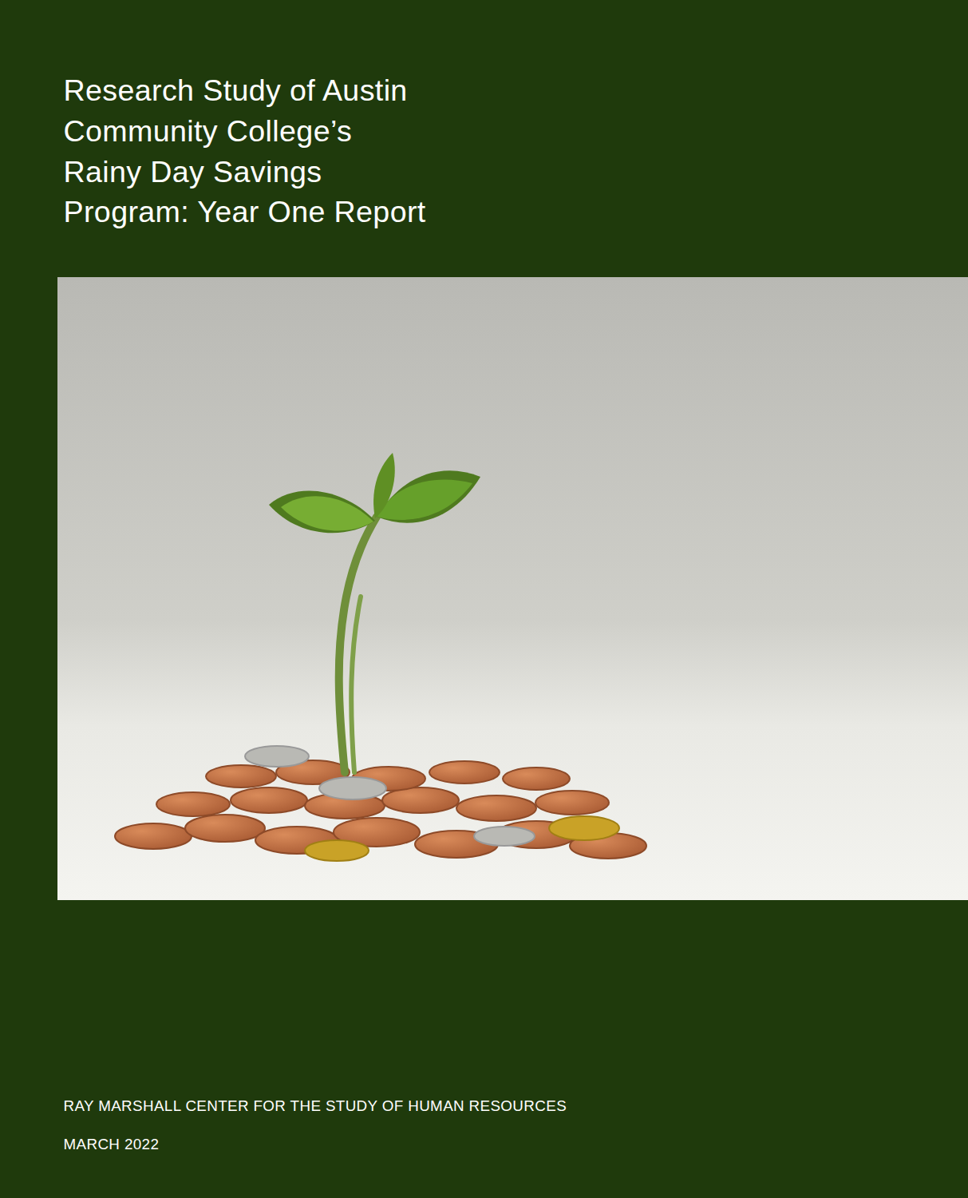Research Study of Austin Community College’s Rainy Day Savings Program: Year One Report
RAY MARSHALL CENTER FOR THE STUDY OF HUMAN RESOURCES
MARCH 2022